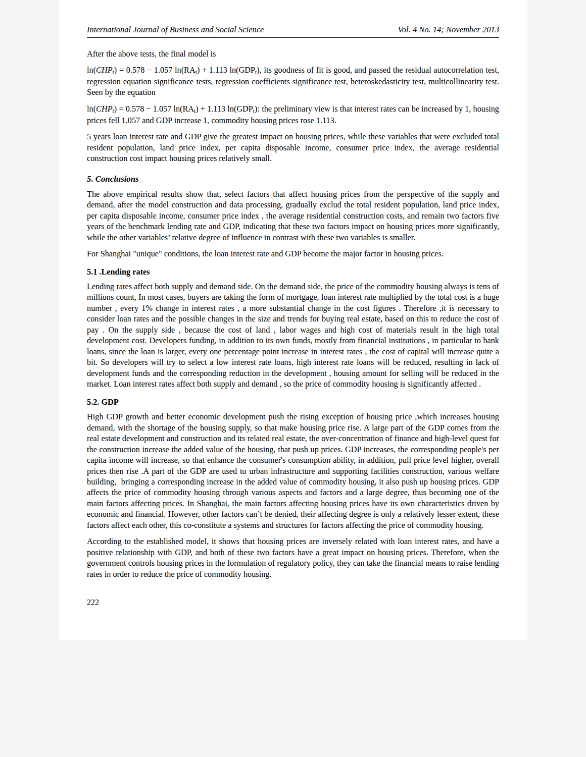International Journal of Business and Social Science
Vol. 4 No. 14; November 2013
After the above tests, the final model is
ln(CHPt) = 0.578 − 1.057 ln(RAt) + 1.113 ln(GDPt), its goodness of fit is good, and passed the residual autocorrelation test, regression equation significance tests, regression coefficients significance test, heteroskedasticity test, multicollinearity test. Seen by the equation
ln(CHPt) = 0.578 − 1.057 ln(RAt) + 1.113 ln(GDPt): the preliminary view is that interest rates can be increased by 1, housing prices fell 1.057 and GDP increase 1, commodity housing prices rose 1.113.
5 years loan interest rate and GDP give the greatest impact on housing prices, while these variables that were excluded total resident population, land price index, per capita disposable income, consumer price index, the average residential construction cost impact housing prices relatively small.
5. Conclusions
The above empirical results show that, select factors that affect housing prices from the perspective of the supply and demand, after the model construction and data processing, gradually exclud the total resident population, land price index, per capita disposable income, consumer price index , the average residential construction costs, and remain two factors five years of the benchmark lending rate and GDP, indicating that these two factors impact on housing prices more significantly, while the other variables’ relative degree of influence in contrast with these two variables is smaller.
For Shanghai "unique" conditions, the loan interest rate and GDP become the major factor in housing prices.
5.1 .Lending rates
Lending rates affect both supply and demand side. On the demand side, the price of the commodity housing always is tens of millions count, In most cases, buyers are taking the form of mortgage, loan interest rate multiplied by the total cost is a huge number , every 1% change in interest rates , a more substantial change in the cost figures . Therefore ,it is necessary to consider loan rates and the possible changes in the size and trends for buying real estate, based on this to reduce the cost of pay . On the supply side , because the cost of land , labor wages and high cost of materials result in the high total development cost. Developers funding, in addition to its own funds, mostly from financial institutions , in particular to bank loans, since the loan is larger, every one percentage point increase in interest rates , the cost of capital will increase quite a bit. So developers will try to select a low interest rate loans, high interest rate loans will be reduced, resulting in lack of development funds and the corresponding reduction in the development , housing amount for selling will be reduced in the market. Loan interest rates affect both supply and demand , so the price of commodity housing is significantly affected .
5.2. GDP
High GDP growth and better economic development push the rising exception of housing price ,which increases housing demand, with the shortage of the housing supply, so that make housing price rise. A large part of the GDP comes from the real estate development and construction and its related real estate, the over-concentration of finance and high-level quest for the construction increase the added value of the housing, that push up prices. GDP increases, the corresponding people's per capita income will increase, so that enhance the consumer's consumption ability, in addition, pull price level higher, overall prices then rise .A part of the GDP are used to urban infrastructure and supporting facilities construction, various welfare building, bringing a corresponding increase in the added value of commodity housing, it also push up housing prices. GDP affects the price of commodity housing through various aspects and factors and a large degree, thus becoming one of the main factors affecting prices. In Shanghai, the main factors affecting housing prices have its own characteristics driven by economic and financial. However, other factors can’t be denied, their affecting degree is only a relatively lesser extent, these factors affect each other, this co-constitute a systems and structures for factors affecting the price of commodity housing.
According to the established model, it shows that housing prices are inversely related with loan interest rates, and have a positive relationship with GDP, and both of these two factors have a great impact on housing prices. Therefore, when the government controls housing prices in the formulation of regulatory policy, they can take the financial means to raise lending rates in order to reduce the price of commodity housing.
222